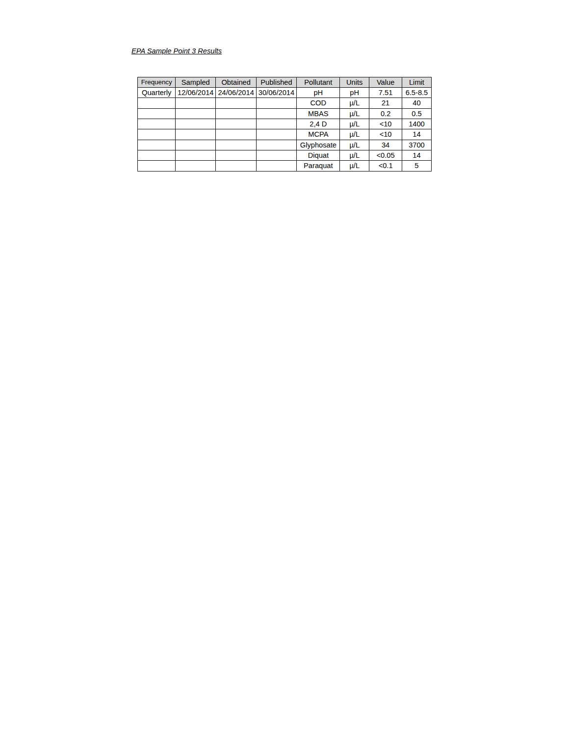EPA Sample Point 3 Results
| Frequency | Sampled | Obtained | Published | Pollutant | Units | Value | Limit |
| --- | --- | --- | --- | --- | --- | --- | --- |
| Quarterly | 12/06/2014 | 24/06/2014 | 30/06/2014 | pH | pH | 7.51 | 6.5-8.5 |
| | | | | COD | µ/L | 21 | 40 |
| | | | | MBAS | µ/L | 0.2 | 0.5 |
| | | | | 2,4 D | µ/L | <10 | 1400 |
| | | | | MCPA | µ/L | <10 | 14 |
| | | | | Glyphosate | µ/L | 34 | 3700 |
| | | | | Diquat | µ/L | <0.05 | 14 |
| | | | | Paraquat | µ/L | <0.1 | 5 |